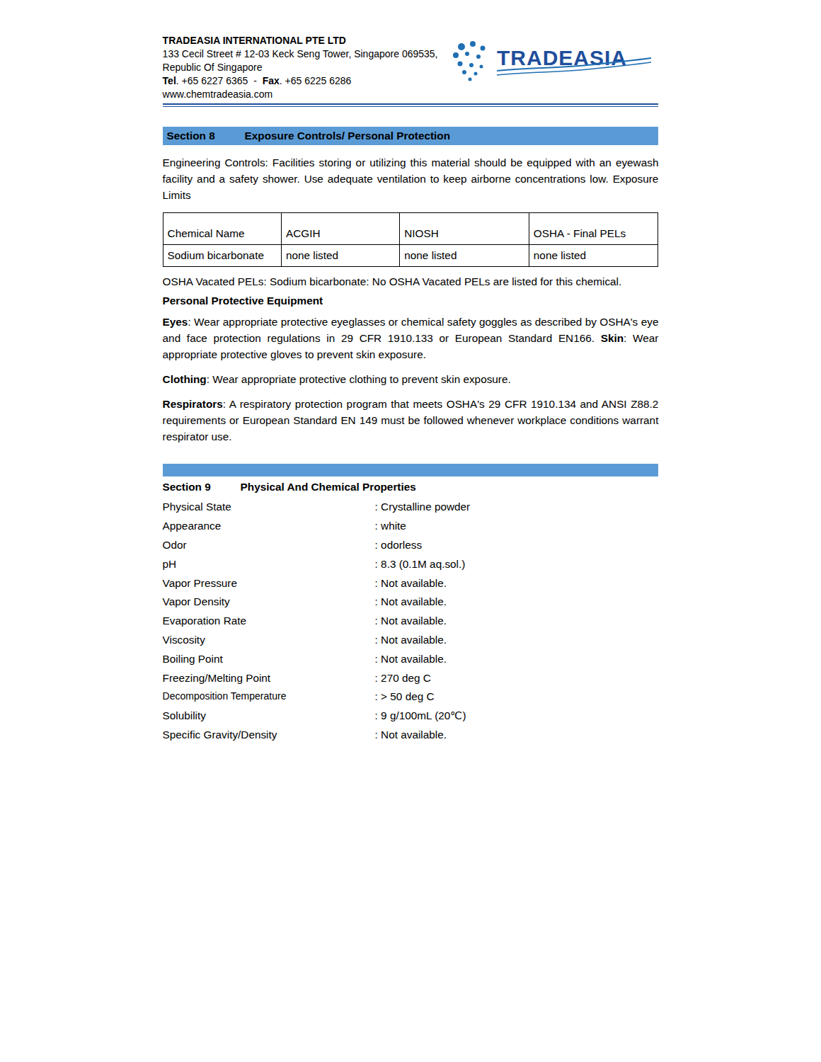TRADEASIA INTERNATIONAL PTE LTD
133 Cecil Street # 12-03 Keck Seng Tower, Singapore 069535,
Republic Of Singapore
Tel. +65 6227 6365 - Fax. +65 6225 6286
www.chemtradeasia.com
TRADEASIA
Section 8 Exposure Controls/ Personal Protection
Engineering Controls: Facilities storing or utilizing this material should be equipped with an eyewash facility and a safety shower. Use adequate ventilation to keep airborne concentrations low. Exposure Limits
| Chemical Name | ACGIH | NIOSH | OSHA - Final PELs |
| Sodium bicarbonate | none listed | none listed | none listed |
OSHA Vacated PELs: Sodium bicarbonate: No OSHA Vacated PELs are listed for this chemical.
Personal Protective Equipment
Eyes: Wear appropriate protective eyeglasses or chemical safety goggles as described by OSHA's eye and face protection regulations in 29 CFR 1910.133 or European Standard EN166. Skin: Wear appropriate protective gloves to prevent skin exposure.
Clothing: Wear appropriate protective clothing to prevent skin exposure.
Respirators: A respiratory protection program that meets OSHA's 29 CFR 1910.134 and ANSI Z88.2 requirements or European Standard EN 149 must be followed whenever workplace conditions warrant respirator use.
Section 9 Physical And Chemical Properties
Physical State
: Crystalline powder
Appearance
: white
Odor
: odorless
pH
: 8.3 (0.1M aq.sol.)
Vapor Pressure
: Not available.
Vapor Density
: Not available.
Evaporation Rate
: Not available.
Viscosity
: Not available.
Boiling Point
: Not available.
Freezing/Melting Point
: 270 deg C
Decomposition Temperature
: > 50 deg C
Solubility
: 9 g/100mL (20℃)
Specific Gravity/Density
: Not available.